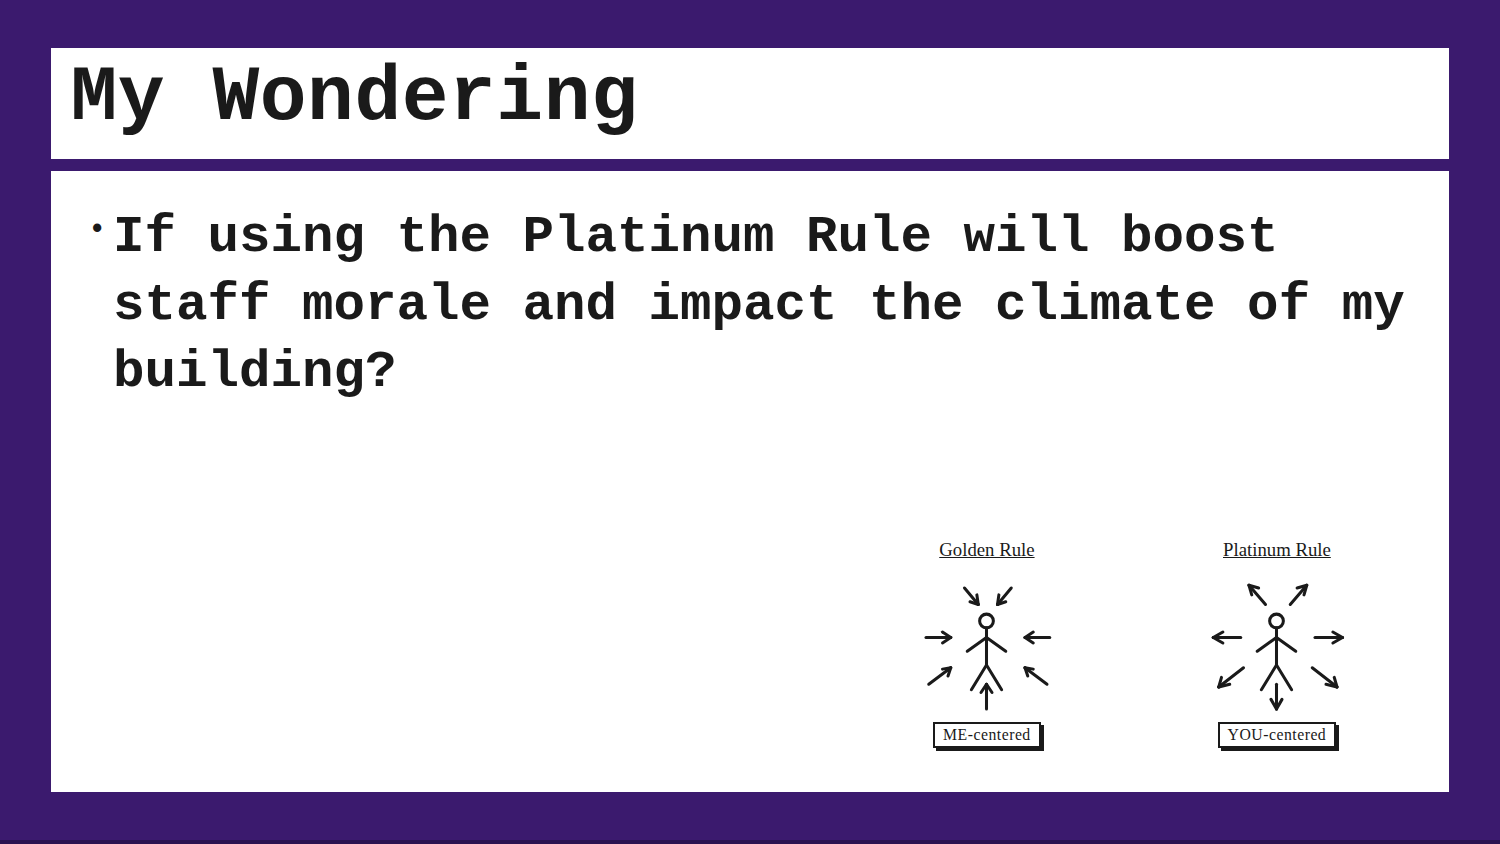My Wondering
If using the Platinum Rule will boost staff morale and impact the climate of my building?
Golden Rule
ME-centered
Platinum Rule
YOU-centered